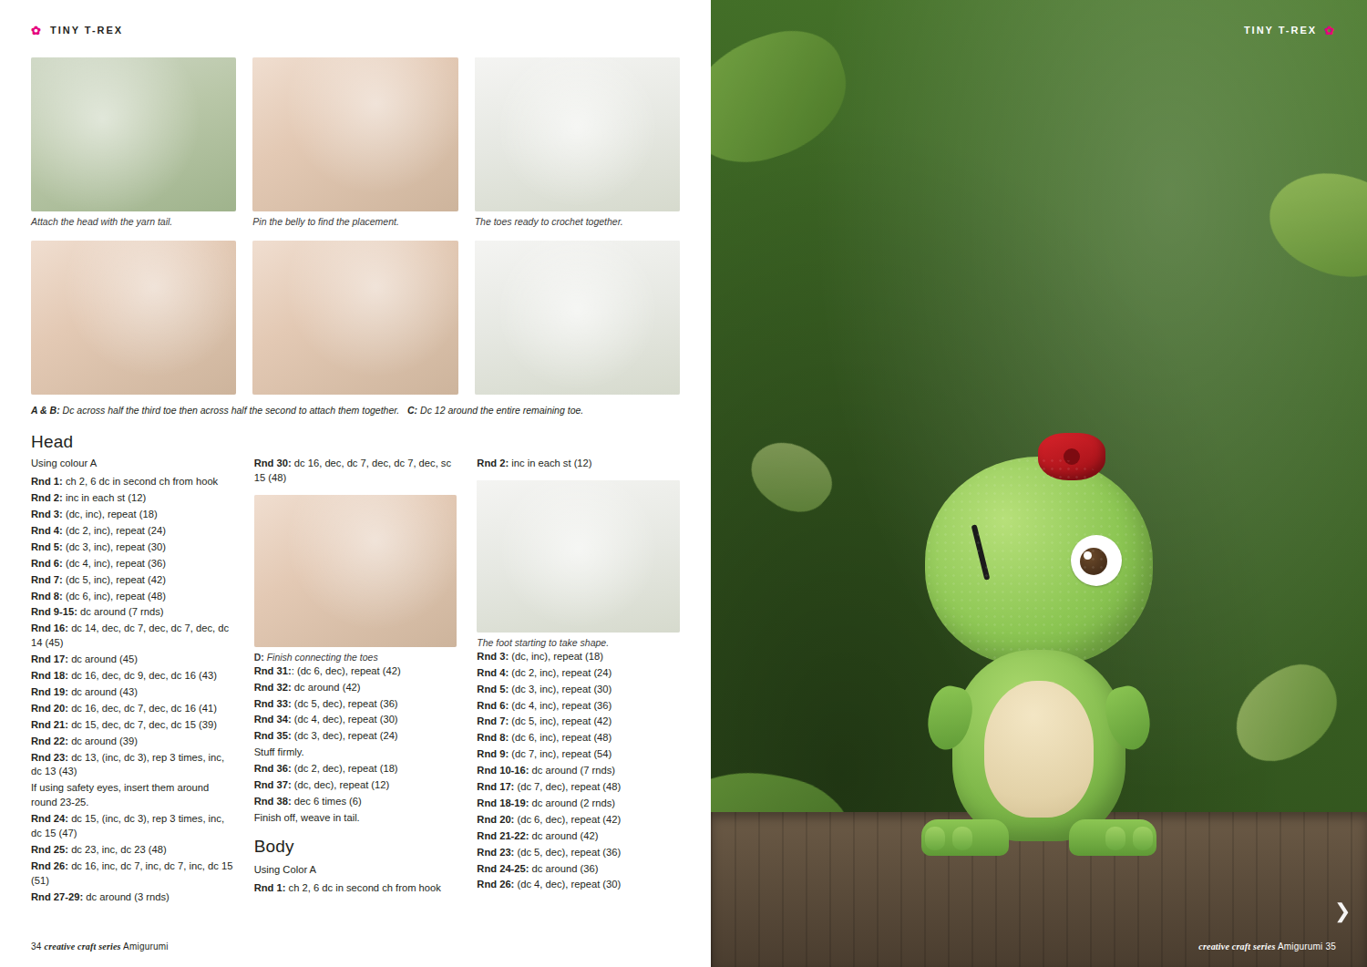✿ Tiny T-Rex
Attach the head with the yarn tail.
Pin the belly to find the placement.
The toes ready to crochet together.
A & B: Dc across half the third toe then across half the second to attach them together. C: Dc 12 around the entire remaining toe.
Head
Using colour A
Rnd 1: ch 2, 6 dc in second ch from hook
Rnd 2: inc in each st (12)
Rnd 3: (dc, inc), repeat (18)
Rnd 4: (dc 2, inc), repeat (24)
Rnd 5: (dc 3, inc), repeat (30)
Rnd 6: (dc 4, inc), repeat (36)
Rnd 7: (dc 5, inc), repeat (42)
Rnd 8: (dc 6, inc), repeat (48)
Rnd 9-15: dc around (7 rnds)
Rnd 16: dc 14, dec, dc 7, dec, dc 7, dec, dc 14 (45)
Rnd 17: dc around (45)
Rnd 18: dc 16, dec, dc 9, dec, dc 16 (43)
Rnd 19: dc around (43)
Rnd 20: dc 16, dec, dc 7, dec, dc 16 (41)
Rnd 21: dc 15, dec, dc 7, dec, dc 15 (39)
Rnd 22: dc around (39)
Rnd 23: dc 13, (inc, dc 3), rep 3 times, inc, dc 13 (43)
If using safety eyes, insert them around round 23-25.
Rnd 24: dc 15, (inc, dc 3), rep 3 times, inc, dc 15 (47)
Rnd 25: dc 23, inc, dc 23 (48)
Rnd 26: dc 16, inc, dc 7, inc, dc 7, inc, dc 15 (51)
Rnd 27-29: dc around (3 rnds)
Rnd 30: dc 16, dec, dc 7, dec, dc 7, dec, sc 15 (48)
D: Finish connecting the toes
Rnd 31:: (dc 6, dec), repeat (42)
Rnd 32: dc around (42)
Rnd 33: (dc 5, dec), repeat (36)
Rnd 34: (dc 4, dec), repeat (30)
Rnd 35: (dc 3, dec), repeat (24)
Stuff firmly.
Rnd 36: (dc 2, dec), repeat (18)
Rnd 37: (dc, dec), repeat (12)
Rnd 38: dec 6 times (6)
Finish off, weave in tail.
Body
Using Color A
Rnd 1: ch 2, 6 dc in second ch from hook
Rnd 2: inc in each st (12)
The foot starting to take shape.
Rnd 3: (dc, inc), repeat (18)
Rnd 4: (dc 2, inc), repeat (24)
Rnd 5: (dc 3, inc), repeat (30)
Rnd 6: (dc 4, inc), repeat (36)
Rnd 7: (dc 5, inc), repeat (42)
Rnd 8: (dc 6, inc), repeat (48)
Rnd 9: (dc 7, inc), repeat (54)
Rnd 10-16: dc around (7 rnds)
Rnd 17: (dc 7, dec), repeat (48)
Rnd 18-19: dc around (2 rnds)
Rnd 20: (dc 6, dec), repeat (42)
Rnd 21-22: dc around (42)
Rnd 23: (dc 5, dec), repeat (36)
Rnd 24-25: dc around (36)
Rnd 26: (dc 4, dec), repeat (30)
34 creative craft series Amigurumi
Tiny T-Rex ✿
❯
creative craft series Amigurumi 35